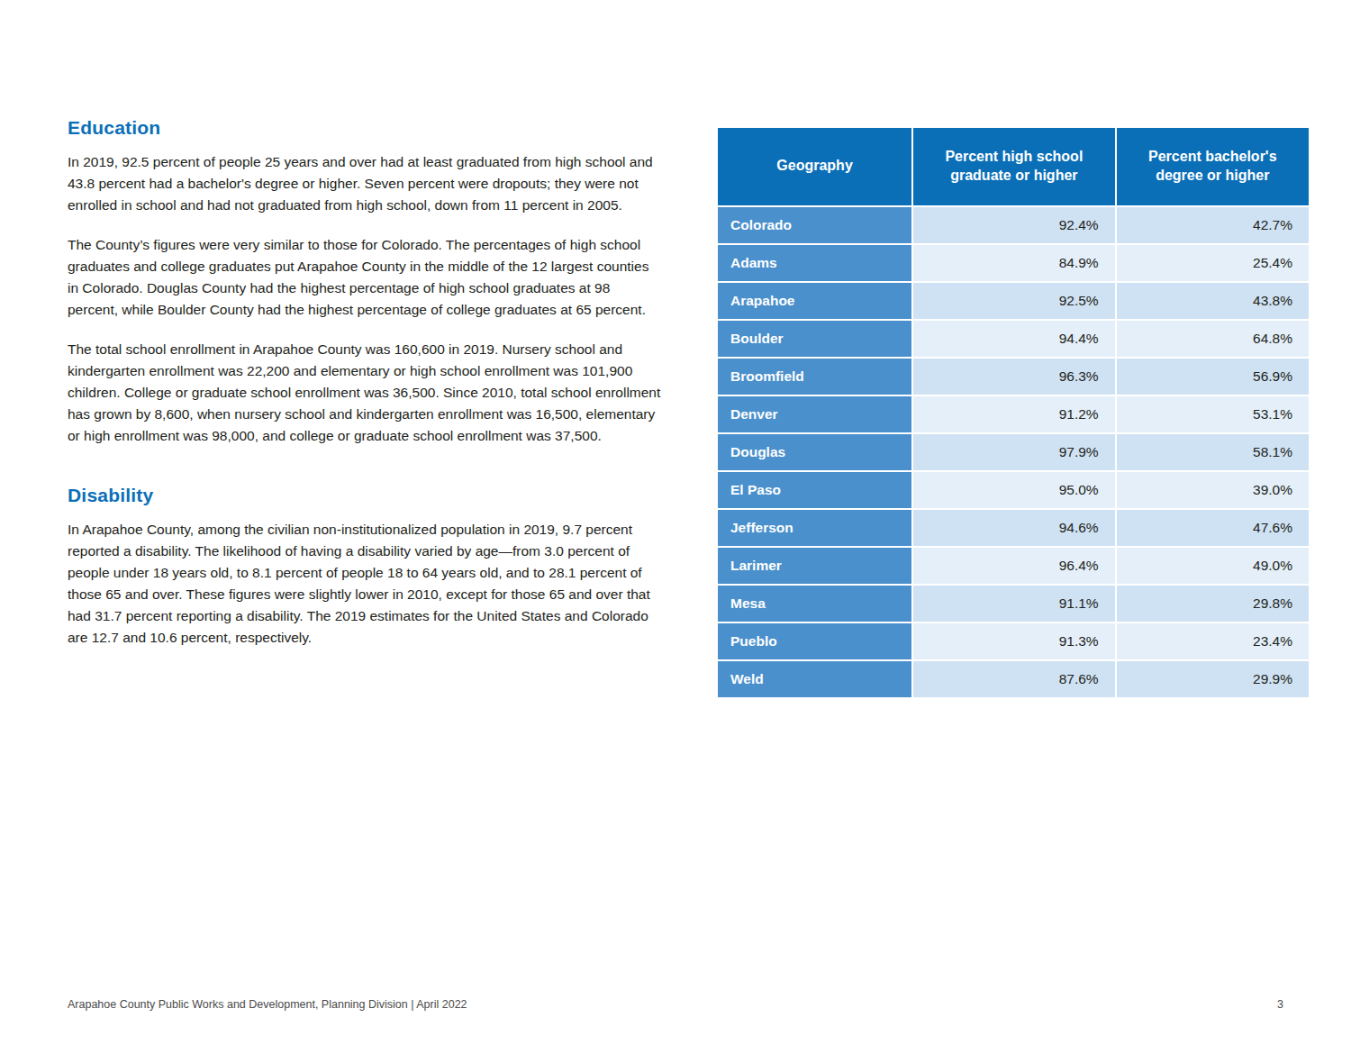Education
In 2019, 92.5 percent of people 25 years and over had at least graduated from high school and 43.8 percent had a bachelor's degree or higher. Seven percent were dropouts; they were not enrolled in school and had not graduated from high school, down from 11 percent in 2005.
The County’s figures were very similar to those for Colorado. The percentages of high school graduates and college graduates put Arapahoe County in the middle of the 12 largest counties in Colorado. Douglas County had the highest percentage of high school graduates at 98 percent, while Boulder County had the highest percentage of college graduates at 65 percent.
The total school enrollment in Arapahoe County was 160,600 in 2019. Nursery school and kindergarten enrollment was 22,200 and elementary or high school enrollment was 101,900 children. College or graduate school enrollment was 36,500. Since 2010, total school enrollment has grown by 8,600, when nursery school and kindergarten enrollment was 16,500, elementary or high enrollment was 98,000, and college or graduate school enrollment was 37,500.
Disability
In Arapahoe County, among the civilian non-institutionalized population in 2019, 9.7 percent reported a disability. The likelihood of having a disability varied by age—from 3.0 percent of people under 18 years old, to 8.1 percent of people 18 to 64 years old, and to 28.1 percent of those 65 and over. These figures were slightly lower in 2010, except for those 65 and over that had 31.7 percent reporting a disability. The 2019 estimates for the United States and Colorado are 12.7 and 10.6 percent, respectively.
| Geography | Percent high school graduate or higher | Percent bachelor's degree or higher |
| --- | --- | --- |
| Colorado | 92.4% | 42.7% |
| Adams | 84.9% | 25.4% |
| Arapahoe | 92.5% | 43.8% |
| Boulder | 94.4% | 64.8% |
| Broomfield | 96.3% | 56.9% |
| Denver | 91.2% | 53.1% |
| Douglas | 97.9% | 58.1% |
| El Paso | 95.0% | 39.0% |
| Jefferson | 94.6% | 47.6% |
| Larimer | 96.4% | 49.0% |
| Mesa | 91.1% | 29.8% |
| Pueblo | 91.3% | 23.4% |
| Weld | 87.6% | 29.9% |
Arapahoe County Public Works and Development, Planning Division | April 2022 3